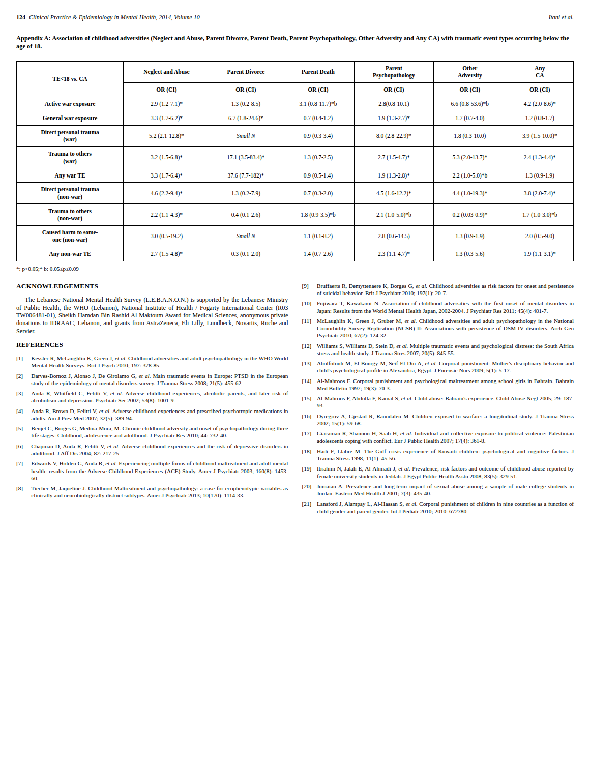124 Clinical Practice & Epidemiology in Mental Health, 2014, Volume 10
Itani et al.
Appendix A: Association of childhood adversities (Neglect and Abuse, Parent Divorce, Parent Death, Parent Psychopathology, Other Adversity and Any CA) with traumatic event types occurring below the age of 18.
| TE<18 vs. CA | Neglect and Abuse | Parent Divorce | Parent Death | Parent Psychopathology | Other Adversity | Any CA |
| --- | --- | --- | --- | --- | --- | --- |
| OR (CI) | OR (CI) | OR (CI) | OR (CI) | OR (CI) | OR (CI) |
| Active war exposure | 2.9 (1.2-7.1)* | 1.3 (0.2-8.5) | 3.1 (0.8-11.7)*b | 2.8(0.8-10.1) | 6.6 (0.8-53.6)*b | 4.2 (2.0-8.6)* |
| General war exposure | 3.3 (1.7-6.2)* | 6.7 (1.8-24.6)* | 0.7 (0.4-1.2) | 1.9 (1.3-2.7)* | 1.7 (0.7-4.0) | 1.2 (0.8-1.7) |
| Direct personal trauma (war) | 5.2 (2.1-12.8)* | Small N | 0.9 (0.3-3.4) | 8.0 (2.8-22.9)* | 1.8 (0.3-10.0) | 3.9 (1.5-10.0)* |
| Trauma to others (war) | 3.2 (1.5-6.8)* | 17.1 (3.5-83.4)* | 1.3 (0.7-2.5) | 2.7 (1.5-4.7)* | 5.3 (2.0-13.7)* | 2.4 (1.3-4.4)* |
| Any war TE | 3.3 (1.7-6.4)* | 37.6 (7.7-182)* | 0.9 (0.5-1.4) | 1.9 (1.3-2.8)* | 2.2 (1.0-5.0)*b | 1.3 (0.9-1.9) |
| Direct personal trauma (non-war) | 4.6 (2.2-9.4)* | 1.3 (0.2-7.9) | 0.7 (0.3-2.0) | 4.5 (1.6-12.2)* | 4.4 (1.0-19.3)* | 3.8 (2.0-7.4)* |
| Trauma to others (non-war) | 2.2 (1.1-4.3)* | 0.4 (0.1-2.6) | 1.8 (0.9-3.5)*b | 2.1 (1.0-5.0)*b | 0.2 (0.03-0.9)* | 1.7 (1.0-3.0)*b |
| Caused harm to some- one (non-war) | 3.0 (0.5-19.2) | Small N | 1.1 (0.1-8.2) | 2.8 (0.6-14.5) | 1.3 (0.9-1.9) | 2.0 (0.5-9.0) |
| Any non-war TE | 2.7 (1.5-4.8)* | 0.3 (0.1-2.0) | 1.4 (0.7-2.6) | 2.3 (1.1-4.7)* | 1.3 (0.3-5.6) | 1.9 (1.1-3.1)* |
*: p<0.05;* b: 0.05≤p≤0.09
ACKNOWLEDGEMENTS
The Lebanese National Mental Health Survey (L.E.B.A.N.O.N.) is supported by the Lebanese Ministry of Public Health, the WHO (Lebanon), National Institute of Health / Fogarty International Center (R03 TW006481-01), Sheikh Hamdan Bin Rashid Al Maktoum Award for Medical Sciences, anonymous private donations to IDRAAC, Lebanon, and grants from AstraZeneca, Eli Lilly, Lundbeck, Novartis, Roche and Servier.
REFERENCES
[1] Kessler R, McLaughlin K, Green J, et al. Childhood adversities and adult psychopathology in the WHO World Mental Health Surveys. Brit J Psych 2010; 197: 378-85.
[2] Darves-Bornoz J, Alonso J, De Girolamo G, et al. Main traumatic events in Europe: PTSD in the European study of the epidemiology of mental disorders survey. J Trauma Stress 2008; 21(5): 455-62.
[3] Anda R, Whitfield C, Felitti V, et al. Adverse childhood experiences, alcoholic parents, and later risk of alcoholism and depression. Psychiatr Ser 2002; 53(8): 1001-9.
[4] Anda R, Brown D, Felitti V, et al. Adverse childhood experiences and prescribed psychotropic medications in adults. Am J Prev Med 2007; 32(5): 389-94.
[5] Benjet C, Borges G, Medina-Mora, M. Chronic childhood adversity and onset of psychopathology during three life stages: Childhood, adolescence and adulthood. J Psychiatr Res 2010; 44: 732-40.
[6] Chapman D, Anda R, Felitti V, et al. Adverse childhood experiences and the risk of depressive disorders in adulthood. J Aff Dis 2004; 82: 217-25.
[7] Edwards V, Holden G, Anda R, et al. Experiencing multiple forms of childhood maltreatment and adult mental health: results from the Adverse Childhood Experiences (ACE) Study. Amer J Psychiatr 2003; 160(8): 1453-60.
[8] Tiecher M, Jaqueline J. Childhood Maltreatment and psychopathology: a case for ecophenotypic variables as clinically and neurobiologically distinct subtypes. Amer J Psychiatr 2013; 10(170): 1114-33.
[9] Bruffaerts R, Demyttenaere K, Borges G, et al. Childhood adversities as risk factors for onset and persistence of suicidal behavior. Brit J Psychiatr 2010; 197(1): 20-7.
[10] Fujiwara T, Kawakami N. Association of childhood adversities with the first onset of mental disorders in Japan: Results from the World Mental Health Japan, 2002-2004. J Psychiatr Res 2011; 45(4): 481-7.
[11] McLaughlin K, Green J, Gruber M, et al. Childhood adversities and adult psychopathology in the National Comorbidity Survey Replication (NCSR) II: Associations with persistence of DSM-IV disorders. Arch Gen Psychiatr 2010; 67(2): 124-32.
[12] Williams S, Williams D, Stein D, et al. Multiple traumatic events and psychological distress: the South Africa stress and health study. J Trauma Stres 2007; 20(5): 845-55.
[13] Abolfotouh M, El-Bourgy M, Seif El Din A, et al. Corporal punishment: Mother's disciplinary behavior and child's psychological profile in Alexandria, Egypt. J Forensic Nurs 2009; 5(1): 5-17.
[14] Al-Mahroos F. Corporal punishment and psychological maltreatment among school girls in Bahrain. Bahrain Med Bulletin 1997; 19(3): 70-3.
[15] Al-Mahroos F, Abdulla F, Kamal S, et al. Child abuse: Bahrain's experience. Child Abuse Negl 2005; 29: 187-93.
[16] Dyregrov A, Gjestad R, Raundalen M. Children exposed to warfare: a longitudinal study. J Trauma Stress 2002; 15(1): 59-68.
[17] Giacaman R, Shannon H, Saab H, et al. Individual and collective exposure to political violence: Palestinian adolescents coping with conflict. Eur J Public Health 2007; 17(4): 361-8.
[18] Hadi F, Llabre M. The Gulf crisis experience of Kuwaiti children: psychological and cognitive factors. J Trauma Stress 1998; 11(1): 45-56.
[19] Ibrahim N, Jalali E, Al-Ahmadi J, et al. Prevalence, risk factors and outcome of childhood abuse reported by female university students in Jeddah. J Egypt Public Health Asstn 2008; 83(5): 329-51.
[20] Jumaian A. Prevalence and long-term impact of sexual abuse among a sample of male college students in Jordan. Eastern Med Health J 2001; 7(3): 435-40.
[21] Lansford J, Alampay L, Al-Hassan S, et al. Corporal punishment of children in nine countries as a function of child gender and parent gender. Int J Pediatr 2010; 2010: 672780.